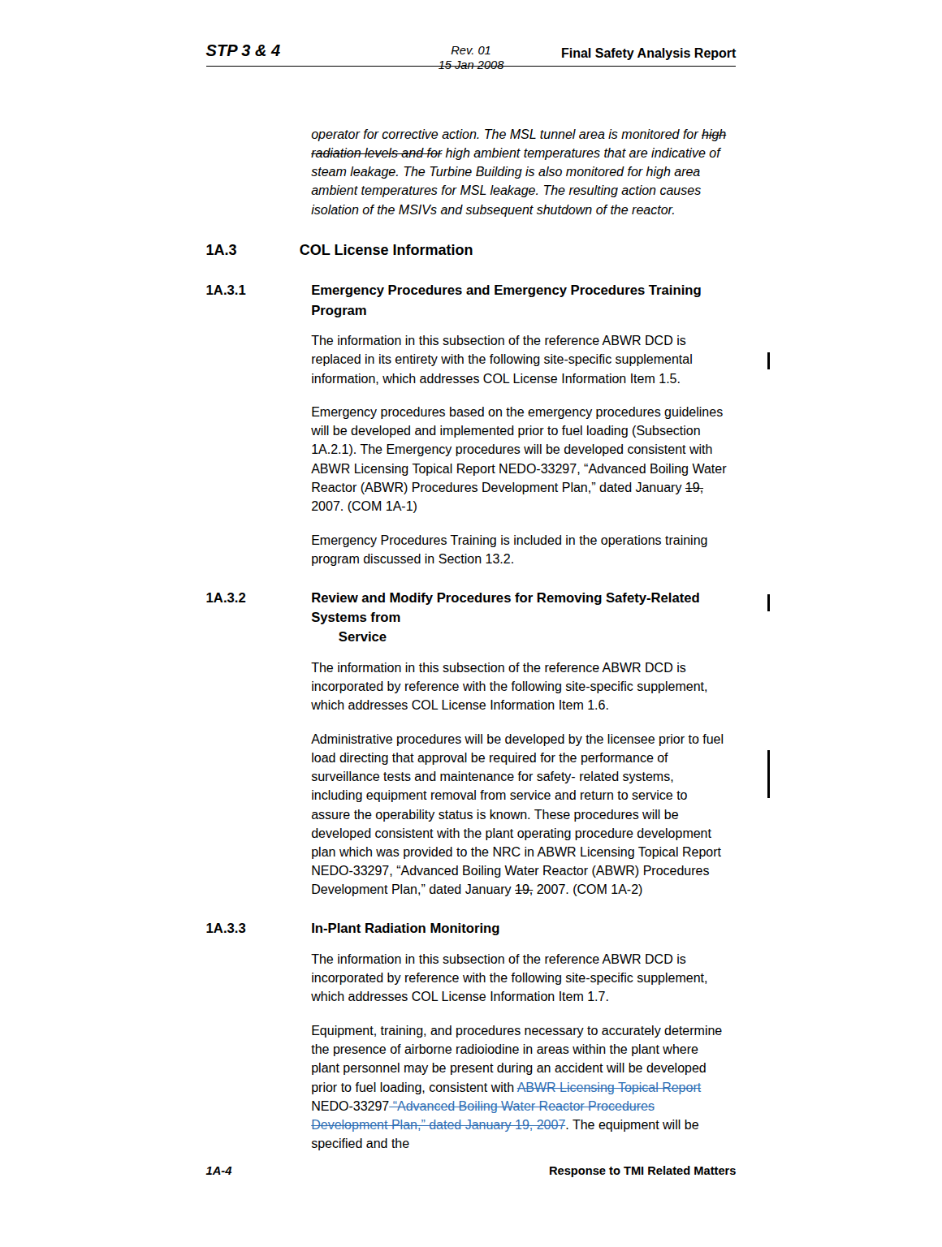Rev. 01
15 Jan 2008
STP 3 & 4
Final Safety Analysis Report
operator for corrective action. The MSL tunnel area is monitored for high radiation levels and for high ambient temperatures that are indicative of steam leakage. The Turbine Building is also monitored for high area ambient temperatures for MSL leakage. The resulting action causes isolation of the MSIVs and subsequent shutdown of the reactor.
1A.3 COL License Information
1A.3.1 Emergency Procedures and Emergency Procedures Training Program
The information in this subsection of the reference ABWR DCD is replaced in its entirety with the following site-specific supplemental information, which addresses COL License Information Item 1.5.
Emergency procedures based on the emergency procedures guidelines will be developed and implemented prior to fuel loading (Subsection 1A.2.1). The Emergency procedures will be developed consistent with ABWR Licensing Topical Report NEDO-33297, “Advanced Boiling Water Reactor (ABWR) Procedures Development Plan,” dated January 19, 2007. (COM 1A-1)
Emergency Procedures Training is included in the operations training program discussed in Section 13.2.
1A.3.2 Review and Modify Procedures for Removing Safety-Related Systems fromService
The information in this subsection of the reference ABWR DCD is incorporated by reference with the following site-specific supplement, which addresses COL License Information Item 1.6.
Administrative procedures will be developed by the licensee prior to fuel load directing that approval be required for the performance of surveillance tests and maintenance for safety- related systems, including equipment removal from service and return to service to assure the operability status is known. These procedures will be developed consistent with the plant operating procedure development plan which was provided to the NRC in ABWR Licensing Topical Report NEDO-33297, “Advanced Boiling Water Reactor (ABWR) Procedures Development Plan,” dated January 19, 2007. (COM 1A-2)
1A.3.3 In-Plant Radiation Monitoring
The information in this subsection of the reference ABWR DCD is incorporated by reference with the following site-specific supplement, which addresses COL License Information Item 1.7.
Equipment, training, and procedures necessary to accurately determine the presence of airborne radioiodine in areas within the plant where plant personnel may be present during an accident will be developed prior to fuel loading, consistent with ABWR Licensing Topical Report NEDO-33297 “Advanced Boiling Water Reactor Procedures Development Plan,” dated January 19, 2007. The equipment will be specified and the
1A-4
Response to TMI Related Matters